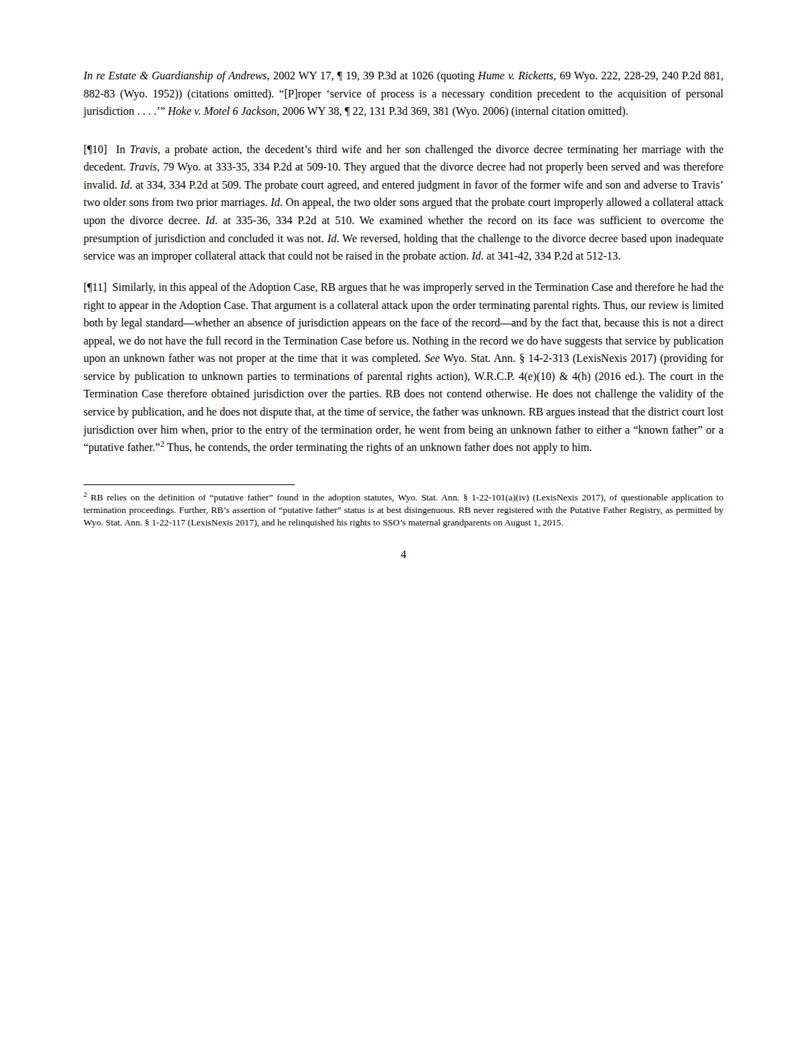In re Estate & Guardianship of Andrews, 2002 WY 17, ¶ 19, 39 P.3d at 1026 (quoting Hume v. Ricketts, 69 Wyo. 222, 228-29, 240 P.2d 881, 882-83 (Wyo. 1952)) (citations omitted). “[P]roper ‘service of process is a necessary condition precedent to the acquisition of personal jurisdiction . . . .’” Hoke v. Motel 6 Jackson, 2006 WY 38, ¶ 22, 131 P.3d 369, 381 (Wyo. 2006) (internal citation omitted).
[¶10] In Travis, a probate action, the decedent’s third wife and her son challenged the divorce decree terminating her marriage with the decedent. Travis, 79 Wyo. at 333-35, 334 P.2d at 509-10. They argued that the divorce decree had not properly been served and was therefore invalid. Id. at 334, 334 P.2d at 509. The probate court agreed, and entered judgment in favor of the former wife and son and adverse to Travis’ two older sons from two prior marriages. Id. On appeal, the two older sons argued that the probate court improperly allowed a collateral attack upon the divorce decree. Id. at 335-36, 334 P.2d at 510. We examined whether the record on its face was sufficient to overcome the presumption of jurisdiction and concluded it was not. Id. We reversed, holding that the challenge to the divorce decree based upon inadequate service was an improper collateral attack that could not be raised in the probate action. Id. at 341-42, 334 P.2d at 512-13.
[¶11] Similarly, in this appeal of the Adoption Case, RB argues that he was improperly served in the Termination Case and therefore he had the right to appear in the Adoption Case. That argument is a collateral attack upon the order terminating parental rights. Thus, our review is limited both by legal standard—whether an absence of jurisdiction appears on the face of the record—and by the fact that, because this is not a direct appeal, we do not have the full record in the Termination Case before us. Nothing in the record we do have suggests that service by publication upon an unknown father was not proper at the time that it was completed. See Wyo. Stat. Ann. § 14-2-313 (LexisNexis 2017) (providing for service by publication to unknown parties to terminations of parental rights action), W.R.C.P. 4(e)(10) & 4(h) (2016 ed.). The court in the Termination Case therefore obtained jurisdiction over the parties. RB does not contend otherwise. He does not challenge the validity of the service by publication, and he does not dispute that, at the time of service, the father was unknown. RB argues instead that the district court lost jurisdiction over him when, prior to the entry of the termination order, he went from being an unknown father to either a “known father” or a “putative father.”2 Thus, he contends, the order terminating the rights of an unknown father does not apply to him.
2 RB relies on the definition of “putative father” found in the adoption statutes, Wyo. Stat. Ann. § 1-22-101(a)(iv) (LexisNexis 2017), of questionable application to termination proceedings. Further, RB’s assertion of “putative father” status is at best disingenuous. RB never registered with the Putative Father Registry, as permitted by Wyo. Stat. Ann. § 1-22-117 (LexisNexis 2017), and he relinquished his rights to SSO’s maternal grandparents on August 1, 2015.
4